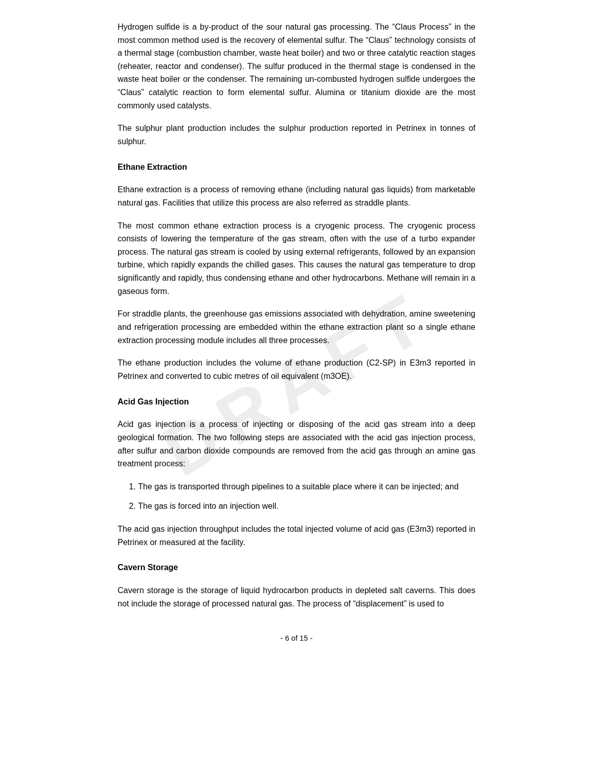DRAFT
Hydrogen sulfide is a by-product of the sour natural gas processing. The “Claus Process” in the most common method used is the recovery of elemental sulfur. The “Claus” technology consists of a thermal stage (combustion chamber, waste heat boiler) and two or three catalytic reaction stages (reheater, reactor and condenser). The sulfur produced in the thermal stage is condensed in the waste heat boiler or the condenser. The remaining un-combusted hydrogen sulfide undergoes the “Claus” catalytic reaction to form elemental sulfur. Alumina or titanium dioxide are the most commonly used catalysts.
The sulphur plant production includes the sulphur production reported in Petrinex in tonnes of sulphur.
Ethane Extraction
Ethane extraction is a process of removing ethane (including natural gas liquids) from marketable natural gas. Facilities that utilize this process are also referred as straddle plants.
The most common ethane extraction process is a cryogenic process. The cryogenic process consists of lowering the temperature of the gas stream, often with the use of a turbo expander process. The natural gas stream is cooled by using external refrigerants, followed by an expansion turbine, which rapidly expands the chilled gases. This causes the natural gas temperature to drop significantly and rapidly, thus condensing ethane and other hydrocarbons. Methane will remain in a gaseous form.
For straddle plants, the greenhouse gas emissions associated with dehydration, amine sweetening and refrigeration processing are embedded within the ethane extraction plant so a single ethane extraction processing module includes all three processes.
The ethane production includes the volume of ethane production (C2-SP) in E3m3 reported in Petrinex and converted to cubic metres of oil equivalent (m3OE).
Acid Gas Injection
Acid gas injection is a process of injecting or disposing of the acid gas stream into a deep geological formation. The two following steps are associated with the acid gas injection process, after sulfur and carbon dioxide compounds are removed from the acid gas through an amine gas treatment process:
The gas is transported through pipelines to a suitable place where it can be injected; and
The gas is forced into an injection well.
The acid gas injection throughput includes the total injected volume of acid gas (E3m3) reported in Petrinex or measured at the facility.
Cavern Storage
Cavern storage is the storage of liquid hydrocarbon products in depleted salt caverns. This does not include the storage of processed natural gas. The process of “displacement” is used to
- 6 of 15 -